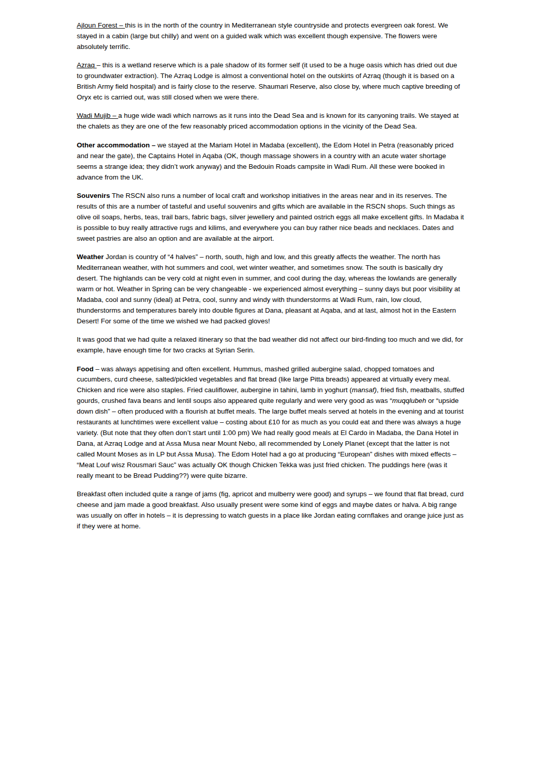Ajloun Forest – this is in the north of the country in Mediterranean style countryside and protects evergreen oak forest. We stayed in a cabin (large but chilly) and went on a guided walk which was excellent though expensive. The flowers were absolutely terrific.
Azraq – this is a wetland reserve which is a pale shadow of its former self (it used to be a huge oasis which has dried out due to groundwater extraction). The Azraq Lodge is almost a conventional hotel on the outskirts of Azraq (though it is based on a British Army field hospital) and is fairly close to the reserve. Shaumari Reserve, also close by, where much captive breeding of Oryx etc is carried out, was still closed when we were there.
Wadi Mujib – a huge wide wadi which narrows as it runs into the Dead Sea and is known for its canyoning trails. We stayed at the chalets as they are one of the few reasonably priced accommodation options in the vicinity of the Dead Sea.
Other accommodation – we stayed at the Mariam Hotel in Madaba (excellent), the Edom Hotel in Petra (reasonably priced and near the gate), the Captains Hotel in Aqaba (OK, though massage showers in a country with an acute water shortage seems a strange idea; they didn’t work anyway) and the Bedouin Roads campsite in Wadi Rum. All these were booked in advance from the UK.
Souvenirs The RSCN also runs a number of local craft and workshop initiatives in the areas near and in its reserves. The results of this are a number of tasteful and useful souvenirs and gifts which are available in the RSCN shops. Such things as olive oil soaps, herbs, teas, trail bars, fabric bags, silver jewellery and painted ostrich eggs all make excellent gifts. In Madaba it is possible to buy really attractive rugs and kilims, and everywhere you can buy rather nice beads and necklaces. Dates and sweet pastries are also an option and are available at the airport.
Weather Jordan is country of “4 halves” – north, south, high and low, and this greatly affects the weather. The north has Mediterranean weather, with hot summers and cool, wet winter weather, and sometimes snow. The south is basically dry desert. The highlands can be very cold at night even in summer, and cool during the day, whereas the lowlands are generally warm or hot. Weather in Spring can be very changeable - we experienced almost everything – sunny days but poor visibility at Madaba, cool and sunny (ideal) at Petra, cool, sunny and windy with thunderstorms at Wadi Rum, rain, low cloud, thunderstorms and temperatures barely into double figures at Dana, pleasant at Aqaba, and at last, almost hot in the Eastern Desert! For some of the time we wished we had packed gloves!
It was good that we had quite a relaxed itinerary so that the bad weather did not affect our bird-finding too much and we did, for example, have enough time for two cracks at Syrian Serin.
Food – was always appetising and often excellent. Hummus, mashed grilled aubergine salad, chopped tomatoes and cucumbers, curd cheese, salted/pickled vegetables and flat bread (like large Pitta breads) appeared at virtually every meal. Chicken and rice were also staples. Fried cauliflower, aubergine in tahini, lamb in yoghurt (mansaf), fried fish, meatballs, stuffed gourds, crushed fava beans and lentil soups also appeared quite regularly and were very good as was “muqqlubeh or “upside down dish” – often produced with a flourish at buffet meals. The large buffet meals served at hotels in the evening and at tourist restaurants at lunchtimes were excellent value – costing about £10 for as much as you could eat and there was always a huge variety. (But note that they often don’t start until 1:00 pm) We had really good meals at El Cardo in Madaba, the Dana Hotel in Dana, at Azraq Lodge and at Assa Musa near Mount Nebo, all recommended by Lonely Planet (except that the latter is not called Mount Moses as in LP but Assa Musa). The Edom Hotel had a go at producing “European” dishes with mixed effects – “Meat Louf wisz Rousmari Sauc” was actually OK though Chicken Tekka was just fried chicken. The puddings here (was it really meant to be Bread Pudding??) were quite bizarre.
Breakfast often included quite a range of jams (fig, apricot and mulberry were good) and syrups – we found that flat bread, curd cheese and jam made a good breakfast. Also usually present were some kind of eggs and maybe dates or halva. A big range was usually on offer in hotels – it is depressing to watch guests in a place like Jordan eating cornflakes and orange juice just as if they were at home.